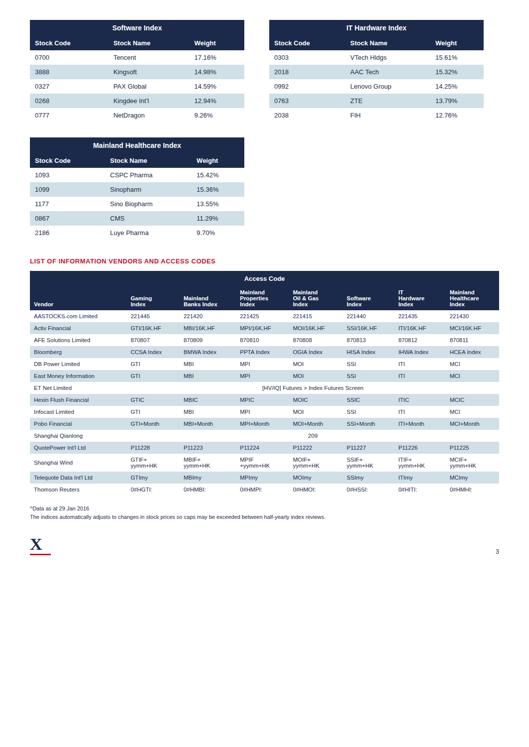Software Index
| Stock Code | Stock Name | Weight |
| --- | --- | --- |
| 0700 | Tencent | 17.16% |
| 3888 | Kingsoft | 14.98% |
| 0327 | PAX Global | 14.59% |
| 0268 | Kingdee Int'l | 12.94% |
| 0777 | NetDragon | 9.26% |
IT Hardware Index
| Stock Code | Stock Name | Weight |
| --- | --- | --- |
| 0303 | VTech Hldgs | 15.61% |
| 2018 | AAC Tech | 15.32% |
| 0992 | Lenovo Group | 14.25% |
| 0763 | ZTE | 13.79% |
| 2038 | FIH | 12.76% |
Mainland Healthcare Index
| Stock Code | Stock Name | Weight |
| --- | --- | --- |
| 1093 | CSPC Pharma | 15.42% |
| 1099 | Sinopharm | 15.36% |
| 1177 | Sino Biopharm | 13.55% |
| 0867 | CMS | 11.29% |
| 2186 | Luye Pharma | 9.70% |
LIST OF INFORMATION VENDORS AND ACCESS CODES
| Access Code |
| --- |
| Vendor | Gaming Index | Mainland Banks Index | Mainland Properties Index | Mainland Oil & Gas Index | Software Index | IT Hardware Index | Mainland Healthcare Index |
| AASTOCKS.com Limited | 221445 | 221420 | 221425 | 221415 | 221440 | 221435 | 221430 |
| Activ Financial | GTI/16K.HF | MBI/16K.HF | MPI/16K.HF | MOI/16K.HF | SSI/16K.HF | ITI/16K.HF | MCI/16K.HF |
| AFE Solutions Limited | 870807 | 870809 | 870810 | 870808 | 870813 | 870812 | 870811 |
| Bloomberg | CCSA Index | BMWA Index | PPTA Index | OGIA Index | HISA Index | IHWA Index | HCEA Index |
| DB Power Limited | GTI | MBI | MPI | MOI | SSI | ITI | MCI |
| East Money Information | GTI | MBI | MPI | MOI | SSI | ITI | MCI |
| ET Net Limited | [HV/IQ] Futures > Index Futures Screen |
| Hexin Flush Financial | GTIC | MBIC | MPIC | MOIC | SSIC | ITIC | MCIC |
| Infocast Limited | GTI | MBI | MPI | MOI | SSI | ITI | MCI |
| Pobo Financial | GTI+Month | MBI+Month | MPI+Month | MOI+Month | SSI+Month | ITI+Month | MCI+Month |
| Shanghai Qianlong | 209 |
| QuotePower Int'l Ltd | P11228 | P11223 | P11224 | P11222 | P11227 | P11226 | P11225 |
| Shanghai Wind | GTIF+ yymm+HK | MBIF+ yymm+HK | MPIF +yymm+HK | MOIF+ yymm+HK | SSIF+ yymm+HK | ITIF+ yymm+HK | MCIF+ yymm+HK |
| Telequote Data Int'l Ltd | GTImy | MBImy | MPImy | MOImy | SSImy | ITImy | MCImy |
| Thomson Reuters | 0#HGTI: | 0#HMBI: | 0#HMPI: | 0#HMOI: | 0#HSSI: | 0#HITI: | 0#HMHI: |
^Data as at 29 Jan 2016
The indices automatically adjusts to changes in stock prices so caps may be exceeded between half-yearly index reviews.
X
3